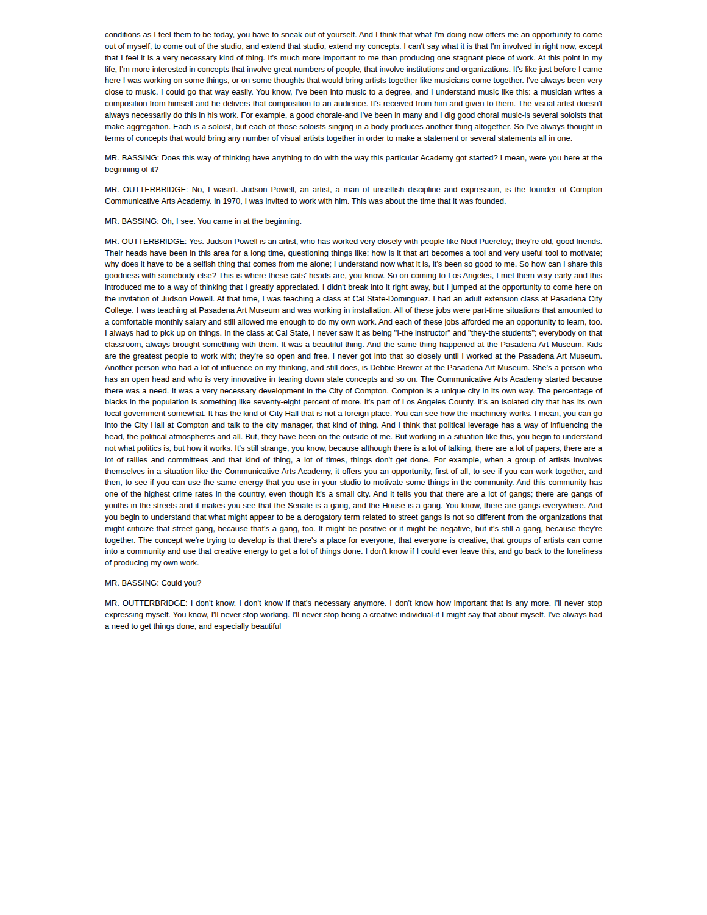conditions as I feel them to be today, you have to sneak out of yourself. And I think that what I'm doing now offers me an opportunity to come out of myself, to come out of the studio, and extend that studio, extend my concepts. I can't say what it is that I'm involved in right now, except that I feel it is a very necessary kind of thing. It's much more important to me than producing one stagnant piece of work. At this point in my life, I'm more interested in concepts that involve great numbers of people, that involve institutions and organizations. It's like just before I came here I was working on some things, or on some thoughts that would bring artists together like musicians come together. I've always been very close to music. I could go that way easily. You know, I've been into music to a degree, and I understand music like this: a musician writes a composition from himself and he delivers that composition to an audience. It's received from him and given to them. The visual artist doesn't always necessarily do this in his work. For example, a good chorale-and I've been in many and I dig good choral music-is several soloists that make aggregation. Each is a soloist, but each of those soloists singing in a body produces another thing altogether. So I've always thought in terms of concepts that would bring any number of visual artists together in order to make a statement or several statements all in one.
MR. BASSING: Does this way of thinking have anything to do with the way this particular Academy got started? I mean, were you here at the beginning of it?
MR. OUTTERBRIDGE: No, I wasn't. Judson Powell, an artist, a man of unselfish discipline and expression, is the founder of Compton Communicative Arts Academy. In 1970, I was invited to work with him. This was about the time that it was founded.
MR. BASSING: Oh, I see. You came in at the beginning.
MR. OUTTERBRIDGE: Yes. Judson Powell is an artist, who has worked very closely with people like Noel Puerefoy; they're old, good friends. Their heads have been in this area for a long time, questioning things like: how is it that art becomes a tool and very useful tool to motivate; why does it have to be a selfish thing that comes from me alone; I understand now what it is, it's been so good to me. So how can I share this goodness with somebody else? This is where these cats' heads are, you know. So on coming to Los Angeles, I met them very early and this introduced me to a way of thinking that I greatly appreciated. I didn't break into it right away, but I jumped at the opportunity to come here on the invitation of Judson Powell. At that time, I was teaching a class at Cal State-Dominguez. I had an adult extension class at Pasadena City College. I was teaching at Pasadena Art Museum and was working in installation. All of these jobs were part-time situations that amounted to a comfortable monthly salary and still allowed me enough to do my own work. And each of these jobs afforded me an opportunity to learn, too. I always had to pick up on things. In the class at Cal State, I never saw it as being "I-the instructor" and "they-the students"; everybody on that classroom, always brought something with them. It was a beautiful thing. And the same thing happened at the Pasadena Art Museum. Kids are the greatest people to work with; they're so open and free. I never got into that so closely until I worked at the Pasadena Art Museum. Another person who had a lot of influence on my thinking, and still does, is Debbie Brewer at the Pasadena Art Museum. She's a person who has an open head and who is very innovative in tearing down stale concepts and so on. The Communicative Arts Academy started because there was a need. It was a very necessary development in the City of Compton. Compton is a unique city in its own way. The percentage of blacks in the population is something like seventy-eight percent of more. It's part of Los Angeles County. It's an isolated city that has its own local government somewhat. It has the kind of City Hall that is not a foreign place. You can see how the machinery works. I mean, you can go into the City Hall at Compton and talk to the city manager, that kind of thing. And I think that political leverage has a way of influencing the head, the political atmospheres and all. But, they have been on the outside of me. But working in a situation like this, you begin to understand not what politics is, but how it works. It's still strange, you know, because although there is a lot of talking, there are a lot of papers, there are a lot of rallies and committees and that kind of thing, a lot of times, things don't get done. For example, when a group of artists involves themselves in a situation like the Communicative Arts Academy, it offers you an opportunity, first of all, to see if you can work together, and then, to see if you can use the same energy that you use in your studio to motivate some things in the community. And this community has one of the highest crime rates in the country, even though it's a small city. And it tells you that there are a lot of gangs; there are gangs of youths in the streets and it makes you see that the Senate is a gang, and the House is a gang. You know, there are gangs everywhere. And you begin to understand that what might appear to be a derogatory term related to street gangs is not so different from the organizations that might criticize that street gang, because that's a gang, too. It might be positive or it might be negative, but it's still a gang, because they're together. The concept we're trying to develop is that there's a place for everyone, that everyone is creative, that groups of artists can come into a community and use that creative energy to get a lot of things done. I don't know if I could ever leave this, and go back to the loneliness of producing my own work.
MR. BASSING: Could you?
MR. OUTTERBRIDGE: I don't know. I don't know if that's necessary anymore. I don't know how important that is any more. I'll never stop expressing myself. You know, I'll never stop working. I'll never stop being a creative individual-if I might say that about myself. I've always had a need to get things done, and especially beautiful